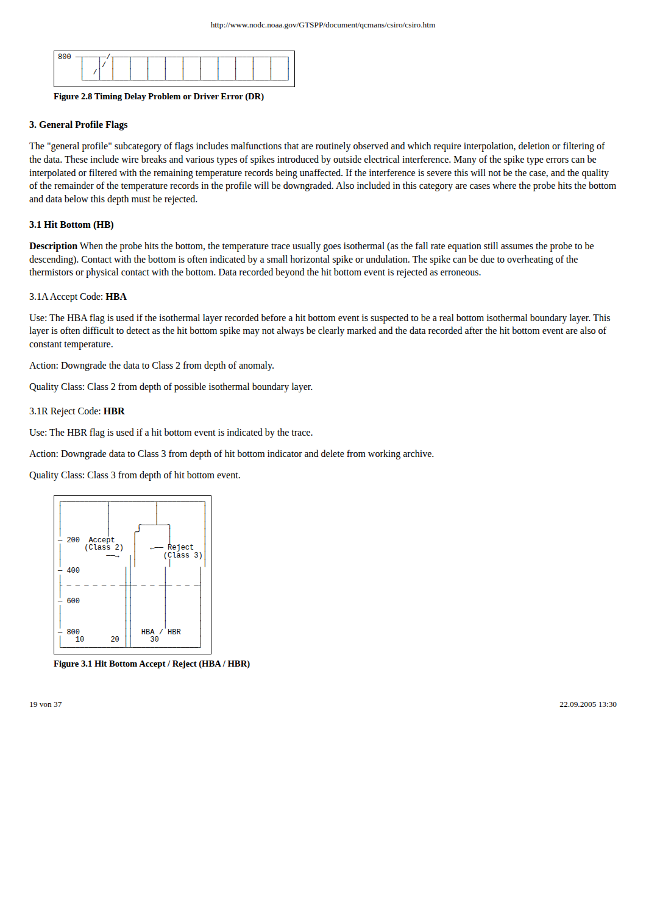http://www.nodc.noaa.gov/GTSPP/document/qcmans/csiro/csiro.htm
800 ─┬───┬─/┬───┬───┬───┬───┬───┬───┬───┬───┬───┬───┐ │ │/ │ │ │ │ │ │ │ │ │ │ │ │ /│ │ │ │ │ │ │ │ │ │ │ │ └───┴──┴───┴───┴───┴───┴───┴───┴───┴───┴───┴───┘
Figure 2.8 Timing Delay Problem or Driver Error (DR)
3. General Profile Flags
The "general profile" subcategory of flags includes malfunctions that are routinely observed and which require interpolation, deletion or filtering of the data. These include wire breaks and various types of spikes introduced by outside electrical interference. Many of the spike type errors can be interpolated or filtered with the remaining temperature records being unaffected. If the interference is severe this will not be the case, and the quality of the remainder of the temperature records in the profile will be downgraded. Also included in this category are cases where the probe hits the bottom and data below this depth must be rejected.
3.1 Hit Bottom (HB)
Description When the probe hits the bottom, the temperature trace usually goes isothermal (as the fall rate equation still assumes the probe to be descending). Contact with the bottom is often indicated by a small horizontal spike or undulation. The spike can be due to overheating of the thermistors or physical contact with the bottom. Data recorded beyond the hit bottom event is rejected as erroneous.
3.1A Accept Code: HBA
Use: The HBA flag is used if the isothermal layer recorded before a hit bottom event is suspected to be a real bottom isothermal boundary layer. This layer is often difficult to detect as the hit bottom spike may not always be clearly marked and the data recorded after the hit bottom event are also of constant temperature.
Action: Downgrade the data to Class 2 from depth of anomaly.
Quality Class: Class 2 from depth of possible isothermal boundary layer.
3.1R Reject Code: HBR
Use: The HBR flag is used if a hit bottom event is indicated by the trace.
Action: Downgrade data to Class 3 from depth of hit bottom indicator and delete from working archive.
Quality Class: Class 3 from depth of hit bottom event.
┌──────────┬──────────┬──────────┐ │ │ │ │ │ │ │ │ │ │ ╭───┴──╮ │ │ │ ╭╯ │ │ ─ 200 Accept │ │ │ │ (Class 2) │ ←── Reject │ │ ──→ ╷│ (Class 3)│ │ ││ │ │ ─ 400 ││ │ │ │ ││ │ │ ├ ─ ─ ─ ─ ─ ─ ─┼┼─ ─ ─ ─┼─ ─ ─ ─┤ │ ││ │ │ ─ 600 ││ │ │ │ ││ │ │ │ ││ │ │ │ ││ │ │ ─ 800 ││ HBA / HBR │ │ 10 20 ││ 30 │ └──────────────┴┴───────────────┘
Figure 3.1 Hit Bottom Accept / Reject (HBA / HBR)
19 von 37 22.09.2005 13:30